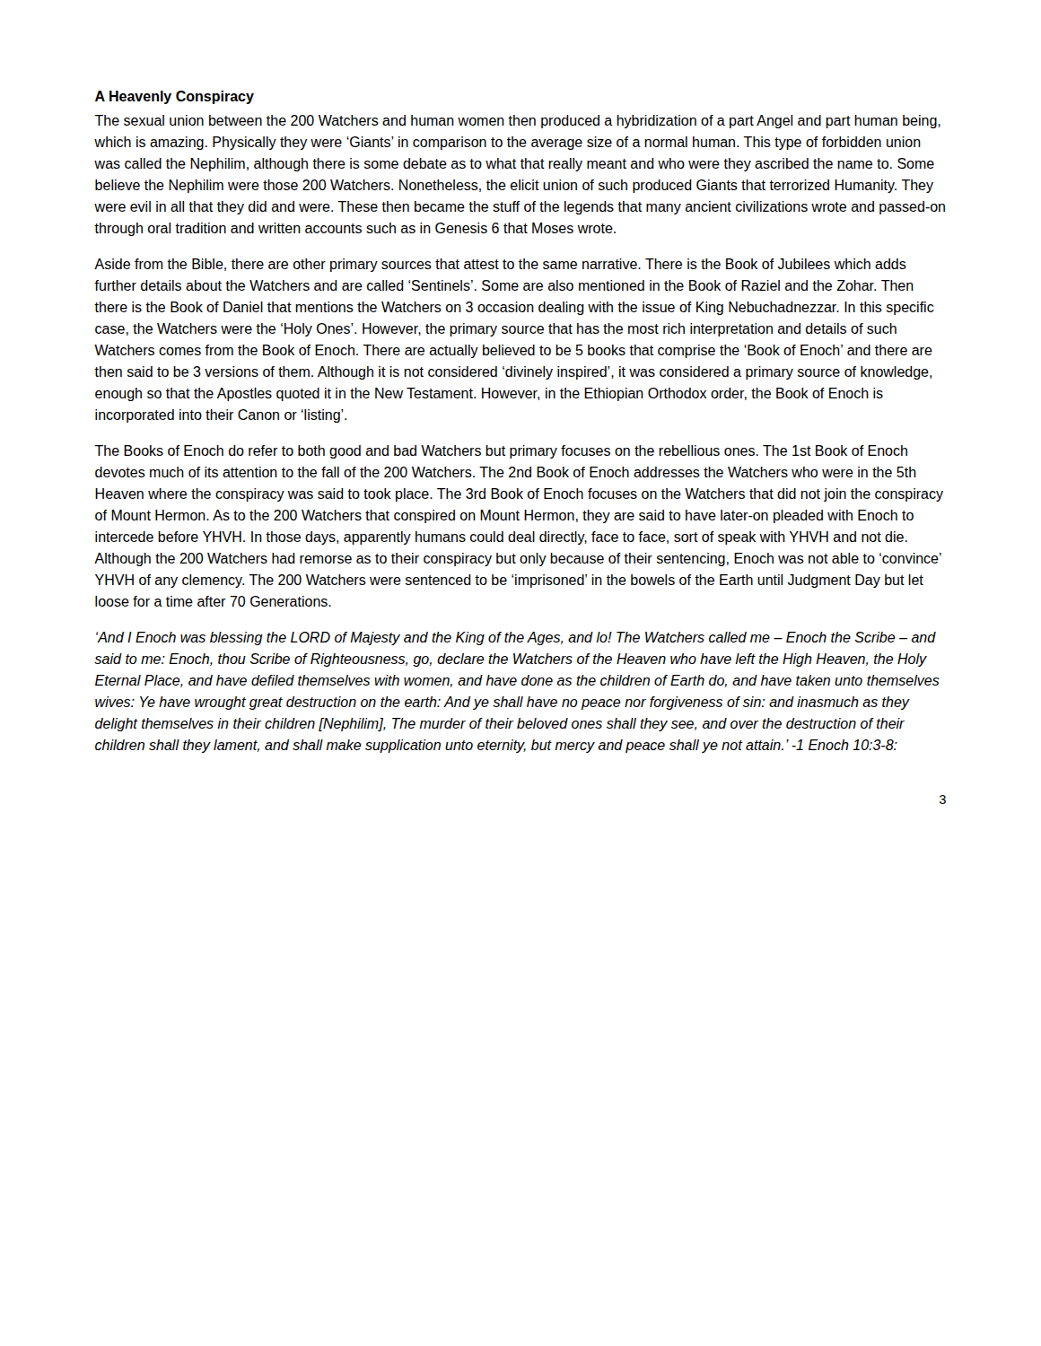A Heavenly Conspiracy
The sexual union between the 200 Watchers and human women then produced a hybridization of a part Angel and part human being, which is amazing. Physically they were ‘Giants’ in comparison to the average size of a normal human. This type of forbidden union was called the Nephilim, although there is some debate as to what that really meant and who were they ascribed the name to. Some believe the Nephilim were those 200 Watchers. Nonetheless, the elicit union of such produced Giants that terrorized Humanity. They were evil in all that they did and were. These then became the stuff of the legends that many ancient civilizations wrote and passed-on through oral tradition and written accounts such as in Genesis 6 that Moses wrote.
Aside from the Bible, there are other primary sources that attest to the same narrative. There is the Book of Jubilees which adds further details about the Watchers and are called ‘Sentinels’. Some are also mentioned in the Book of Raziel and the Zohar. Then there is the Book of Daniel that mentions the Watchers on 3 occasion dealing with the issue of King Nebuchadnezzar. In this specific case, the Watchers were the ‘Holy Ones’. However, the primary source that has the most rich interpretation and details of such Watchers comes from the Book of Enoch. There are actually believed to be 5 books that comprise the ‘Book of Enoch’ and there are then said to be 3 versions of them. Although it is not considered ‘divinely inspired’, it was considered a primary source of knowledge, enough so that the Apostles quoted it in the New Testament. However, in the Ethiopian Orthodox order, the Book of Enoch is incorporated into their Canon or ‘listing’.
The Books of Enoch do refer to both good and bad Watchers but primary focuses on the rebellious ones. The 1st Book of Enoch devotes much of its attention to the fall of the 200 Watchers. The 2nd Book of Enoch addresses the Watchers who were in the 5th Heaven where the conspiracy was said to took place. The 3rd Book of Enoch focuses on the Watchers that did not join the conspiracy of Mount Hermon. As to the 200 Watchers that conspired on Mount Hermon, they are said to have later-on pleaded with Enoch to intercede before YHVH. In those days, apparently humans could deal directly, face to face, sort of speak with YHVH and not die. Although the 200 Watchers had remorse as to their conspiracy but only because of their sentencing, Enoch was not able to ‘convince’ YHVH of any clemency. The 200 Watchers were sentenced to be ‘imprisoned’ in the bowels of the Earth until Judgment Day but let loose for a time after 70 Generations.
‘And I Enoch was blessing the LORD of Majesty and the King of the Ages, and lo! The Watchers called me – Enoch the Scribe – and said to me: Enoch, thou Scribe of Righteousness, go, declare the Watchers of the Heaven who have left the High Heaven, the Holy Eternal Place, and have defiled themselves with women, and have done as the children of Earth do, and have taken unto themselves wives: Ye have wrought great destruction on the earth: And ye shall have no peace nor forgiveness of sin: and inasmuch as they delight themselves in their children [Nephilim], The murder of their beloved ones shall they see, and over the destruction of their children shall they lament, and shall make supplication unto eternity, but mercy and peace shall ye not attain.’ -1 Enoch 10:3-8:
3